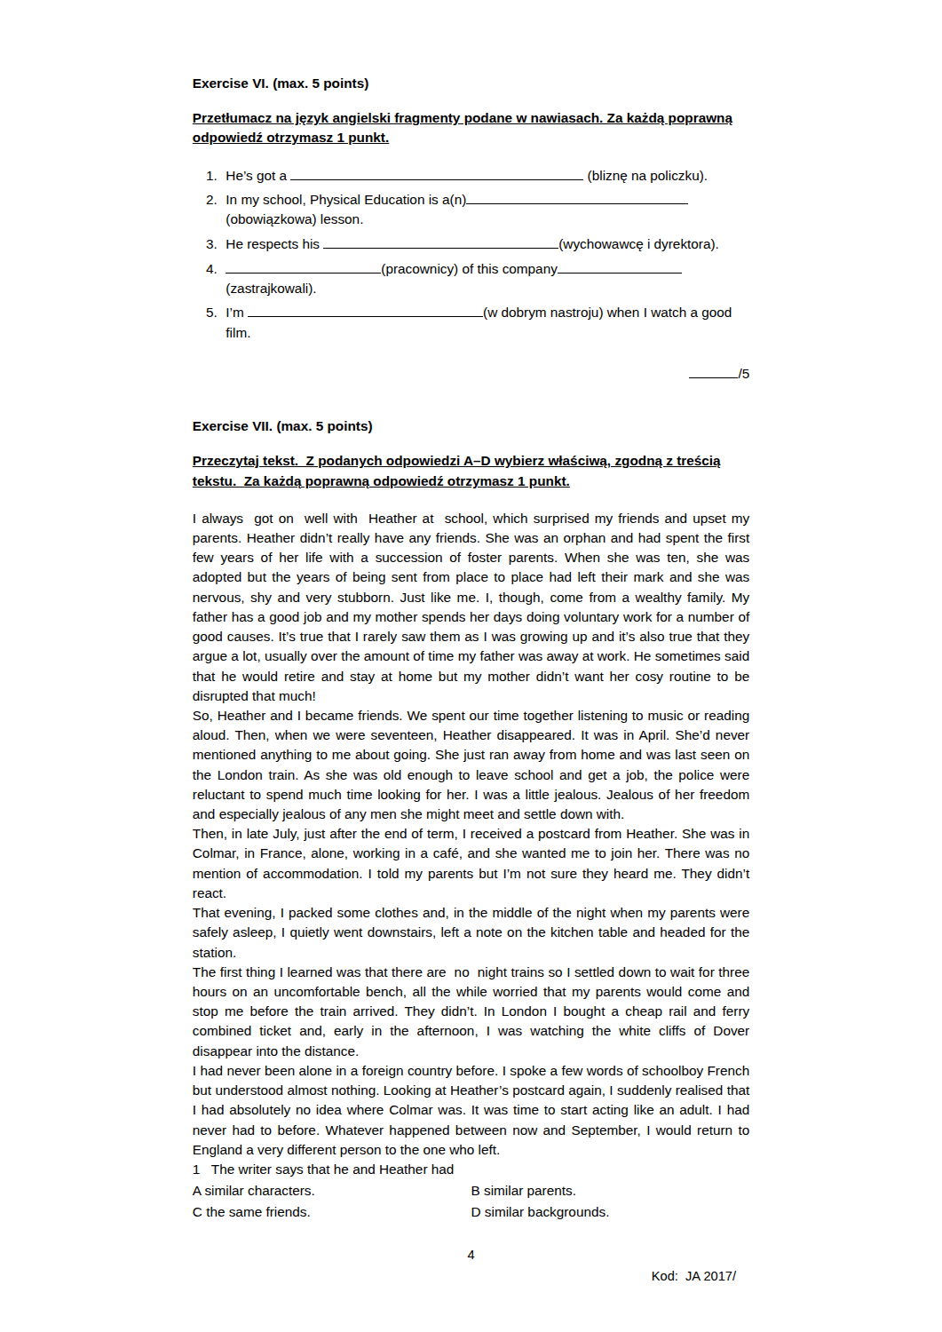Exercise VI. (max. 5 points)
Przetłumacz na język angielski fragmenty podane w nawiasach. Za każdą poprawną odpowiedź otrzymasz 1 punkt.
He’s got a (bliznę na policzku).
In my school, Physical Education is a(n) (obowiązkowa) lesson.
He respects his (wychowawcę i dyrektora).
(pracownicy) of this company
(zastrajkowali).
I’m (w dobrym nastroju) when I watch a good film.
/5
Exercise VII. (max. 5 points)
Przeczytaj tekst. Z podanych odpowiedzi A–D wybierz właściwą, zgodną z treścią tekstu. Za każdą poprawną odpowiedź otrzymasz 1 punkt.
I always got on well with Heather at school, which surprised my friends and upset my parents. Heather didn’t really have any friends. She was an orphan and had spent the first few years of her life with a succession of foster parents. When she was ten, she was adopted but the years of being sent from place to place had left their mark and she was nervous, shy and very stubborn. Just like me. I, though, come from a wealthy family. My father has a good job and my mother spends her days doing voluntary work for a number of good causes. It’s true that I rarely saw them as I was growing up and it’s also true that they argue a lot, usually over the amount of time my father was away at work. He sometimes said that he would retire and stay at home but my mother didn’t want her cosy routine to be disrupted that much!
So, Heather and I became friends. We spent our time together listening to music or reading aloud. Then, when we were seventeen, Heather disappeared. It was in April. She’d never mentioned anything to me about going. She just ran away from home and was last seen on the London train. As she was old enough to leave school and get a job, the police were reluctant to spend much time looking for her. I was a little jealous. Jealous of her freedom and especially jealous of any men she might meet and settle down with.
Then, in late July, just after the end of term, I received a postcard from Heather. She was in Colmar, in France, alone, working in a café, and she wanted me to join her. There was no mention of accommodation. I told my parents but I’m not sure they heard me. They didn’t react.
That evening, I packed some clothes and, in the middle of the night when my parents were safely asleep, I quietly went downstairs, left a note on the kitchen table and headed for the station.
The first thing I learned was that there are no night trains so I settled down to wait for three hours on an uncomfortable bench, all the while worried that my parents would come and stop me before the train arrived. They didn’t. In London I bought a cheap rail and ferry combined ticket and, early in the afternoon, I was watching the white cliffs of Dover disappear into the distance.
I had never been alone in a foreign country before. I spoke a few words of schoolboy French but understood almost nothing. Looking at Heather’s postcard again, I suddenly realised that I had absolutely no idea where Colmar was. It was time to start acting like an adult. I had never had to before. Whatever happened between now and September, I would return to England a very different person to the one who left.
1 The writer says that he and Heather had
| A similar characters. | B similar parents. |
| C the same friends. | D similar backgrounds. |
4
Kod: JA 2017/